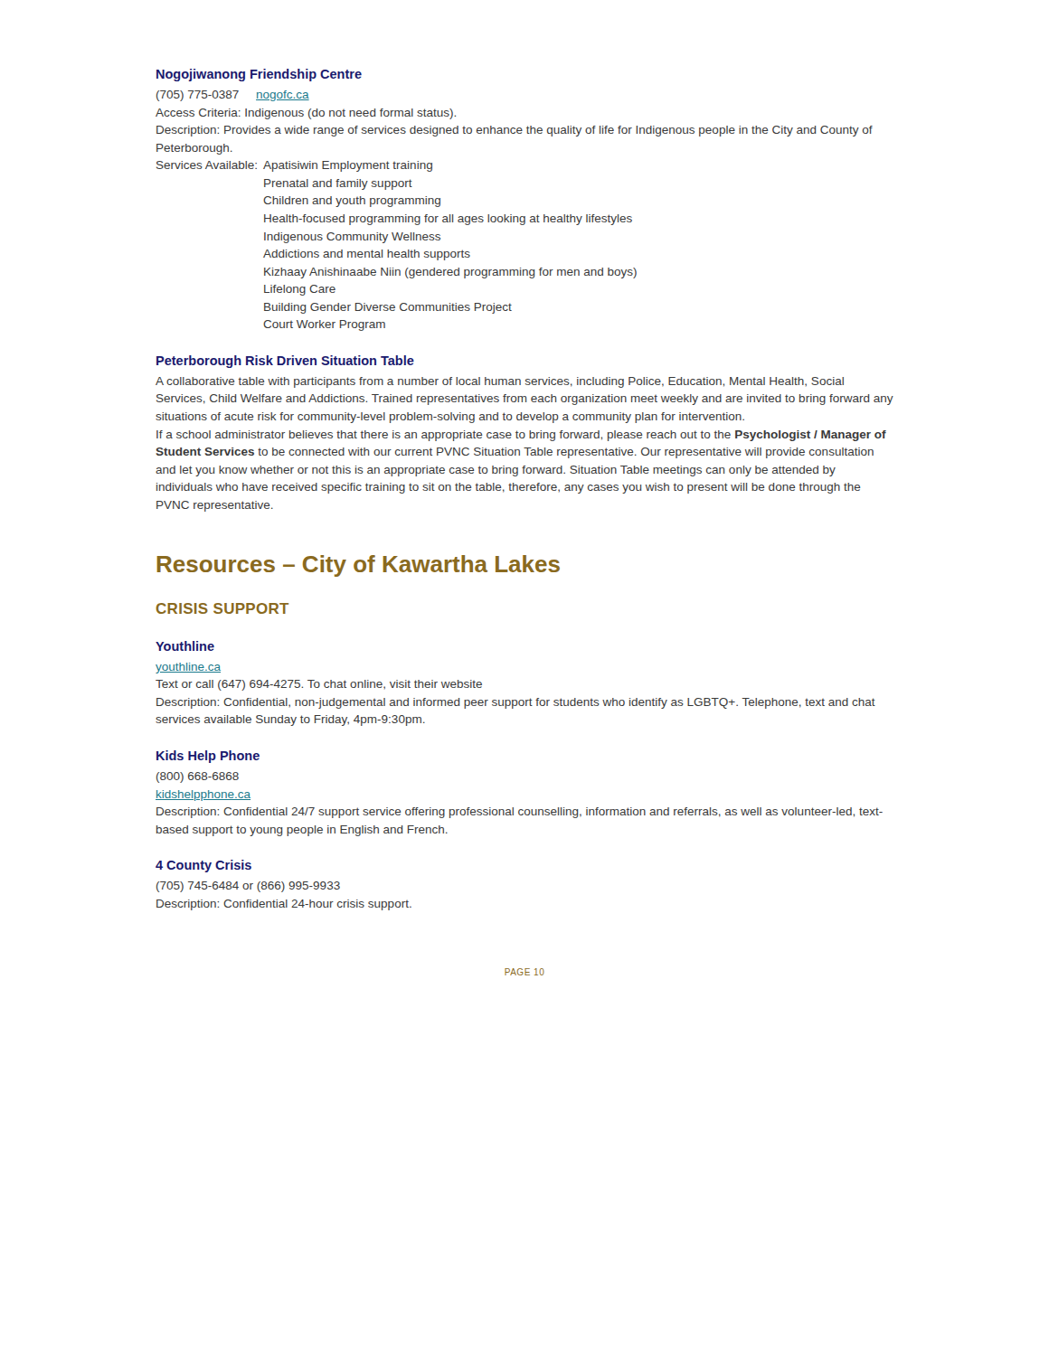Nogojiwanong Friendship Centre
(705) 775-0387 nogofc.ca
Access Criteria: Indigenous (do not need formal status).
Description: Provides a wide range of services designed to enhance the quality of life for Indigenous people in the City and County of Peterborough.
| Services Available: | Apatisiwin Employment training |
| | Prenatal and family support Children and youth programming Health-focused programming for all ages looking at healthy lifestyles Indigenous Community Wellness Addictions and mental health supports Kizhaay Anishinaabe Niin (gendered programming for men and boys) Lifelong Care Building Gender Diverse Communities Project Court Worker Program |
Peterborough Risk Driven Situation Table
A collaborative table with participants from a number of local human services, including Police, Education, Mental Health, Social Services, Child Welfare and Addictions. Trained representatives from each organization meet weekly and are invited to bring forward any situations of acute risk for community-level problem-solving and to develop a community plan for intervention.
If a school administrator believes that there is an appropriate case to bring forward, please reach out to the Psychologist / Manager of Student Services to be connected with our current PVNC Situation Table representative. Our representative will provide consultation and let you know whether or not this is an appropriate case to bring forward. Situation Table meetings can only be attended by individuals who have received specific training to sit on the table, therefore, any cases you wish to present will be done through the PVNC representative.
Resources – City of Kawartha Lakes
CRISIS SUPPORT
Youthline
youthline.ca
Text or call (647) 694-4275. To chat online, visit their website
Description: Confidential, non-judgemental and informed peer support for students who identify as LGBTQ+. Telephone, text and chat services available Sunday to Friday, 4pm-9:30pm.
Kids Help Phone
(800) 668-6868
kidshelpphone.ca
Description: Confidential 24/7 support service offering professional counselling, information and referrals, as well as volunteer-led, text-based support to young people in English and French.
4 County Crisis
(705) 745-6484 or (866) 995-9933
Description: Confidential 24-hour crisis support.
PAGE 10